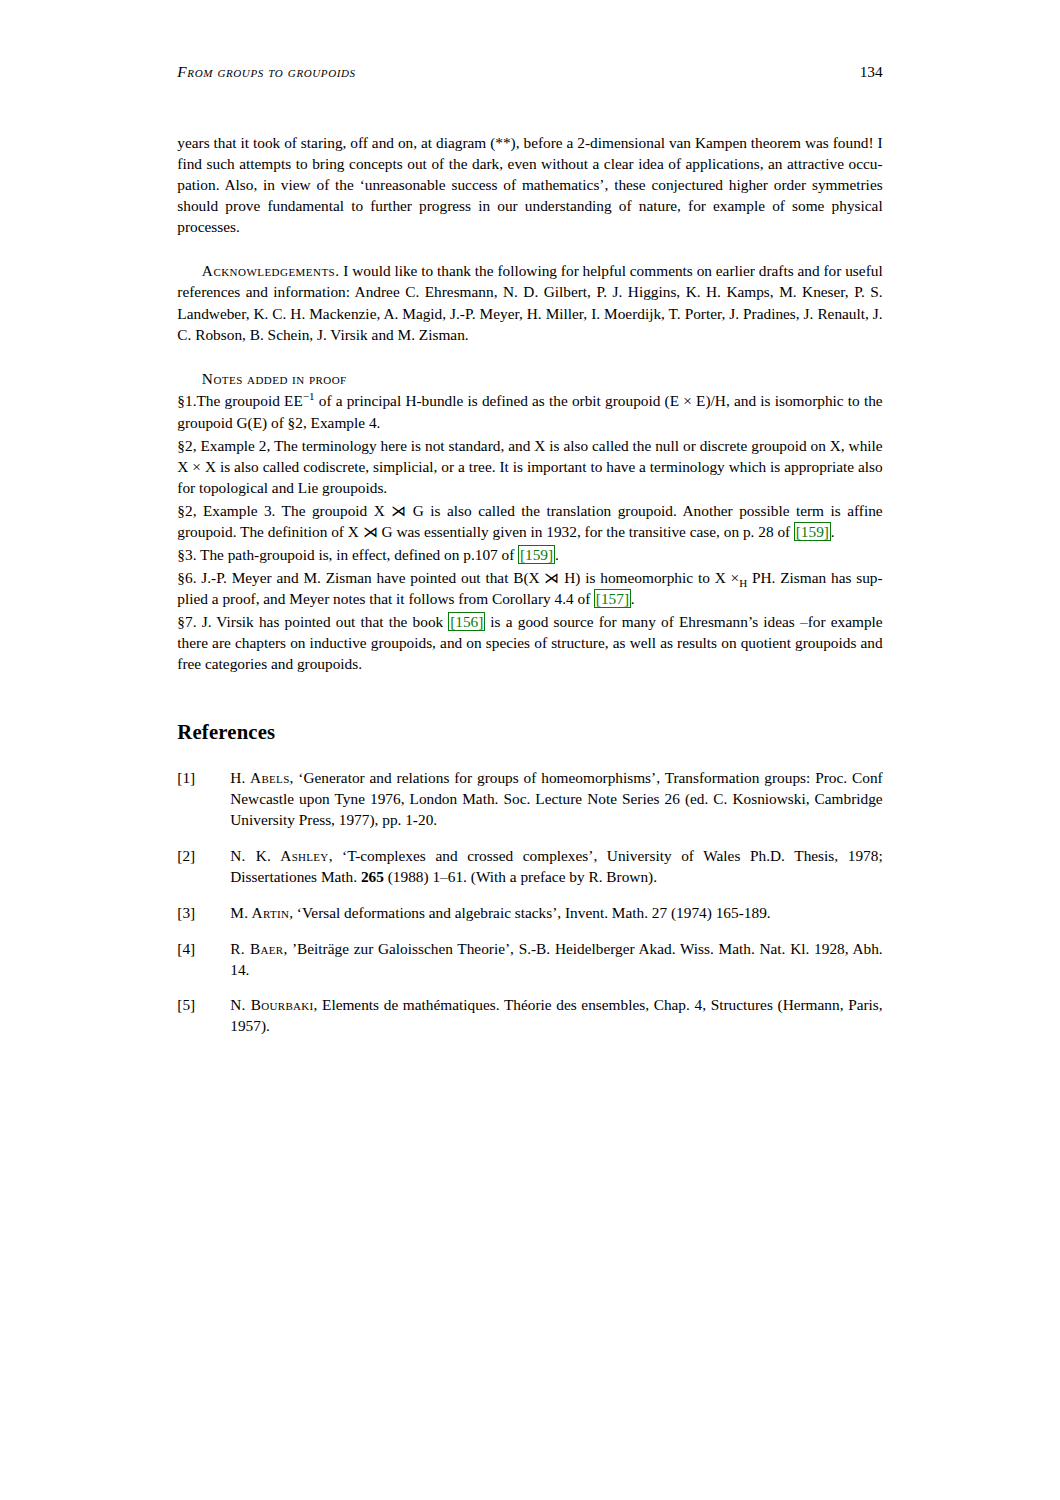From groups to groupoids 134
years that it took of staring, off and on, at diagram (**), before a 2-dimensional van Kampen theorem was found! I find such attempts to bring concepts out of the dark, even without a clear idea of applications, an attractive occupation. Also, in view of the ‘unreasonable success of mathematics’, these conjectured higher order symmetries should prove fundamental to further progress in our understanding of nature, for example of some physical processes.
Acknowledgements. I would like to thank the following for helpful comments on earlier drafts and for useful references and information: Andree C. Ehresmann, N. D. Gilbert, P. J. Higgins, K. H. Kamps, M. Kneser, P. S. Landweber, K. C. H. Mackenzie, A. Magid, J.-P. Meyer, H. Miller, I. Moerdijk, T. Porter, J. Pradines, J. Renault, J. C. Robson, B. Schein, J. Virsik and M. Zisman.
Notes added in proof
§1.The groupoid EE−1 of a principal H-bundle is defined as the orbit groupoid (E × E)/H, and is isomorphic to the groupoid G(E) of §2, Example 4.
§2, Example 2, The terminology here is not standard, and X is also called the null or discrete groupoid on X, while X × X is also called codiscrete, simplicial, or a tree. It is important to have a terminology which is appropriate also for topological and Lie groupoids.
§2, Example 3. The groupoid X ⋊ G is also called the translation groupoid. Another possible term is affine groupoid. The definition of X ⋊ G was essentially given in 1932, for the transitive case, on p. 28 of [159].
§3. The path-groupoid is, in effect, defined on p.107 of [159].
§6. J.-P. Meyer and M. Zisman have pointed out that B(X ⋊ H) is homeomorphic to X ×H PH. Zisman has supplied a proof, and Meyer notes that it follows from Corollary 4.4 of [157].
§7. J. Virsik has pointed out that the book [156] is a good source for many of Ehresmann’s ideas –for example there are chapters on inductive groupoids, and on species of structure, as well as results on quotient groupoids and free categories and groupoids.
References
[1] H. Abels, ‘Generator and relations for groups of homeomorphisms’, Transformation groups: Proc. Conf Newcastle upon Tyne 1976, London Math. Soc. Lecture Note Series 26 (ed. C. Kosniowski, Cambridge University Press, 1977), pp. 1-20.
[2] N. K. Ashley, ‘T-complexes and crossed complexes’, University of Wales Ph.D. Thesis, 1978; Dissertationes Math. 265 (1988) 1–61. (With a preface by R. Brown).
[3] M. Artin, ‘Versal deformations and algebraic stacks’, Invent. Math. 27 (1974) 165-189.
[4] R. Baer, ’Beiträge zur Galoisschen Theorie’, S.-B. Heidelberger Akad. Wiss. Math. Nat. Kl. 1928, Abh. 14.
[5] N. Bourbaki, Elements de mathématiques. Théorie des ensembles, Chap. 4, Structures (Hermann, Paris, 1957).